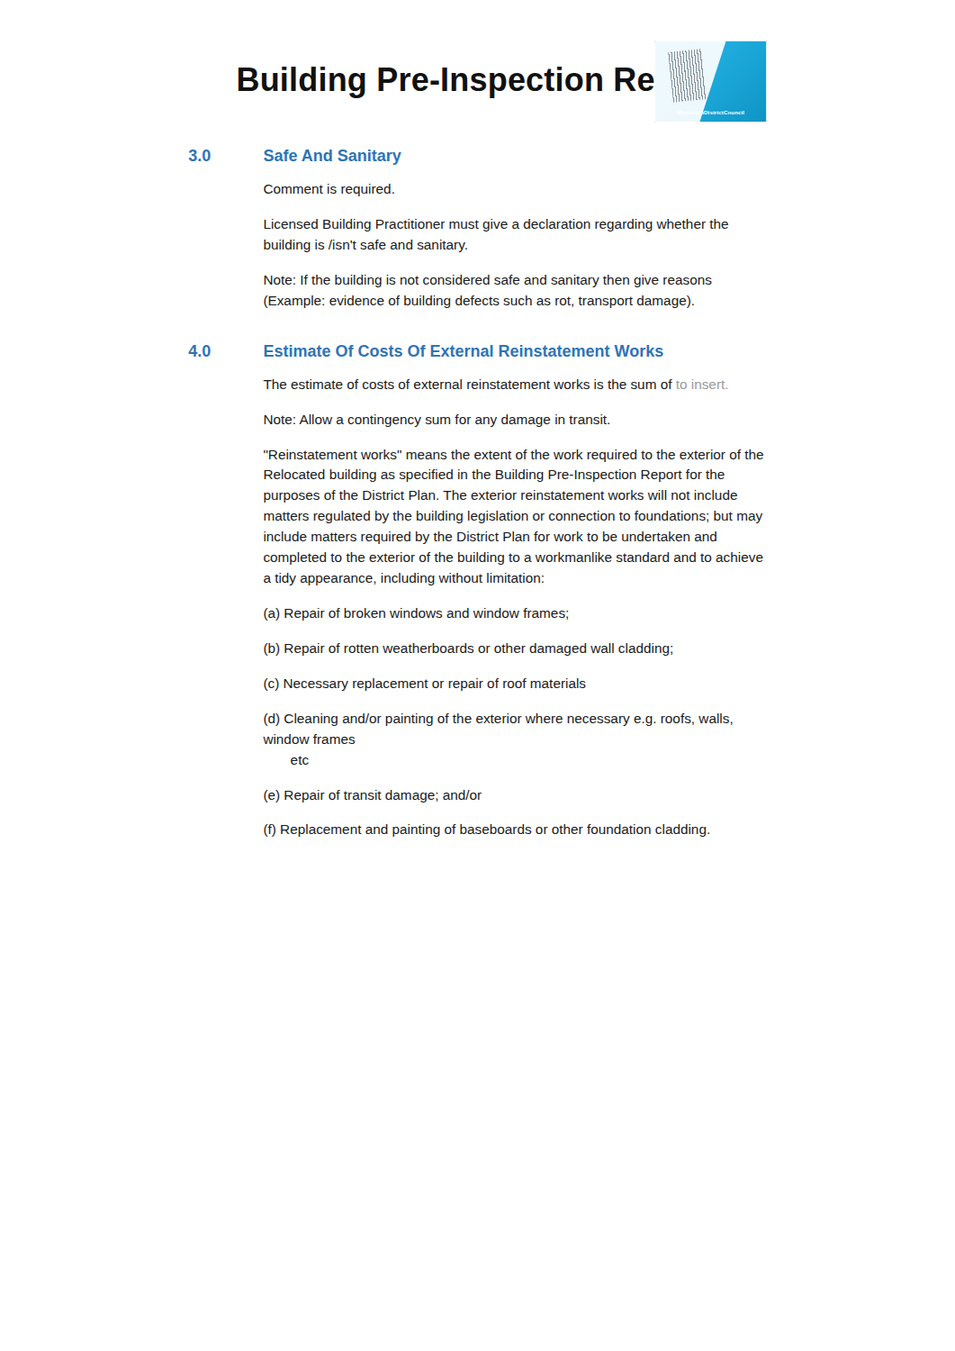Building Pre-Inspection Report
ManawatuDistrictCouncil
3.0
Safe And Sanitary
Comment is required.
Licensed Building Practitioner must give a declaration regarding whether the building is /isn't safe and sanitary.
Note: If the building is not considered safe and sanitary then give reasons (Example: evidence of building defects such as rot, transport damage).
4.0
Estimate Of Costs Of External Reinstatement Works
The estimate of costs of external reinstatement works is the sum of to insert.
Note: Allow a contingency sum for any damage in transit.
"Reinstatement works" means the extent of the work required to the exterior of the Relocated building as specified in the Building Pre-Inspection Report for the purposes of the District Plan. The exterior reinstatement works will not include matters regulated by the building legislation or connection to foundations; but may include matters required by the District Plan for work to be undertaken and completed to the exterior of the building to a workmanlike standard and to achieve a tidy appearance, including without limitation:
(a) Repair of broken windows and window frames;
(b) Repair of rotten weatherboards or other damaged wall cladding;
(c) Necessary replacement or repair of roof materials
(d) Cleaning and/or painting of the exterior where necessary e.g. roofs, walls, window framesetc
(e) Repair of transit damage; and/or
(f) Replacement and painting of baseboards or other foundation cladding.